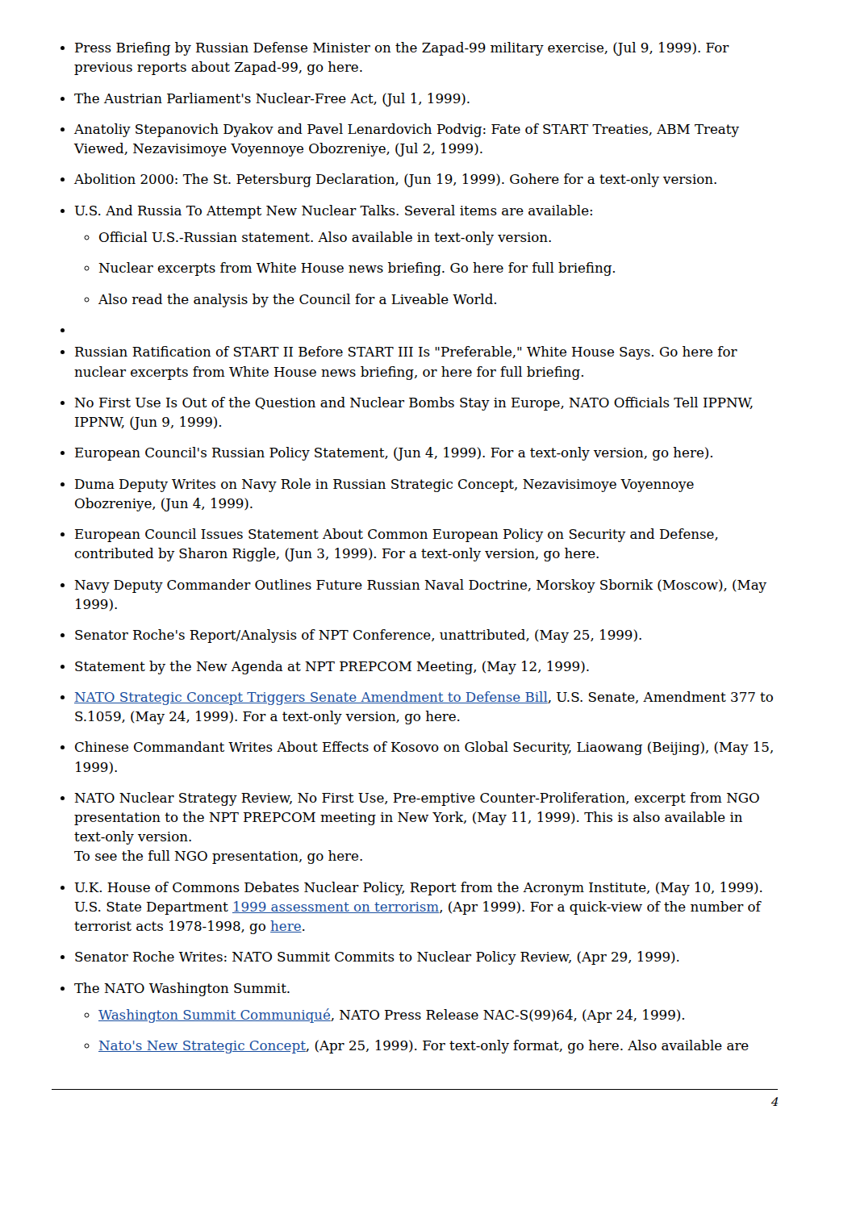Press Briefing by Russian Defense Minister on the Zapad-99 military exercise, (Jul 9, 1999). For previous reports about Zapad-99, go here.
The Austrian Parliament's Nuclear-Free Act, (Jul 1, 1999).
Anatoliy Stepanovich Dyakov and Pavel Lenardovich Podvig: Fate of START Treaties, ABM Treaty Viewed, Nezavisimoye Voyennoye Obozreniye, (Jul 2, 1999).
Abolition 2000: The St. Petersburg Declaration, (Jun 19, 1999). Gohere for a text-only version.
U.S. And Russia To Attempt New Nuclear Talks. Several items are available:
Official U.S.-Russian statement. Also available in text-only version.
Nuclear excerpts from White House news briefing. Go here for full briefing.
Also read the analysis by the Council for a Liveable World.
Russian Ratification of START II Before START III Is "Preferable," White House Says. Go here for nuclear excerpts from White House news briefing, or here for full briefing.
No First Use Is Out of the Question and Nuclear Bombs Stay in Europe, NATO Officials Tell IPPNW, IPPNW, (Jun 9, 1999).
European Council's Russian Policy Statement, (Jun 4, 1999). For a text-only version, go here).
Duma Deputy Writes on Navy Role in Russian Strategic Concept, Nezavisimoye Voyennoye Obozreniye, (Jun 4, 1999).
European Council Issues Statement About Common European Policy on Security and Defense, contributed by Sharon Riggle, (Jun 3, 1999). For a text-only version, go here.
Navy Deputy Commander Outlines Future Russian Naval Doctrine, Morskoy Sbornik (Moscow), (May 1999).
Senator Roche's Report/Analysis of NPT Conference, unattributed, (May 25, 1999).
Statement by the New Agenda at NPT PREPCOM Meeting, (May 12, 1999).
NATO Strategic Concept Triggers Senate Amendment to Defense Bill, U.S. Senate, Amendment 377 to S.1059, (May 24, 1999). For a text-only version, go here.
Chinese Commandant Writes About Effects of Kosovo on Global Security, Liaowang (Beijing), (May 15, 1999).
NATO Nuclear Strategy Review, No First Use, Pre-emptive Counter-Proliferation, excerpt from NGO presentation to the NPT PREPCOM meeting in New York, (May 11, 1999). This is also available in text-only version.
To see the full NGO presentation, go here.
U.K. House of Commons Debates Nuclear Policy, Report from the Acronym Institute, (May 10, 1999).
U.S. State Department 1999 assessment on terrorism, (Apr 1999). For a quick-view of the number of terrorist acts 1978-1998, go here.
Senator Roche Writes: NATO Summit Commits to Nuclear Policy Review, (Apr 29, 1999).
The NATO Washington Summit.
Washington Summit Communiqué, NATO Press Release NAC-S(99)64, (Apr 24, 1999).
Nato's New Strategic Concept, (Apr 25, 1999). For text-only format, go here. Also available are
4